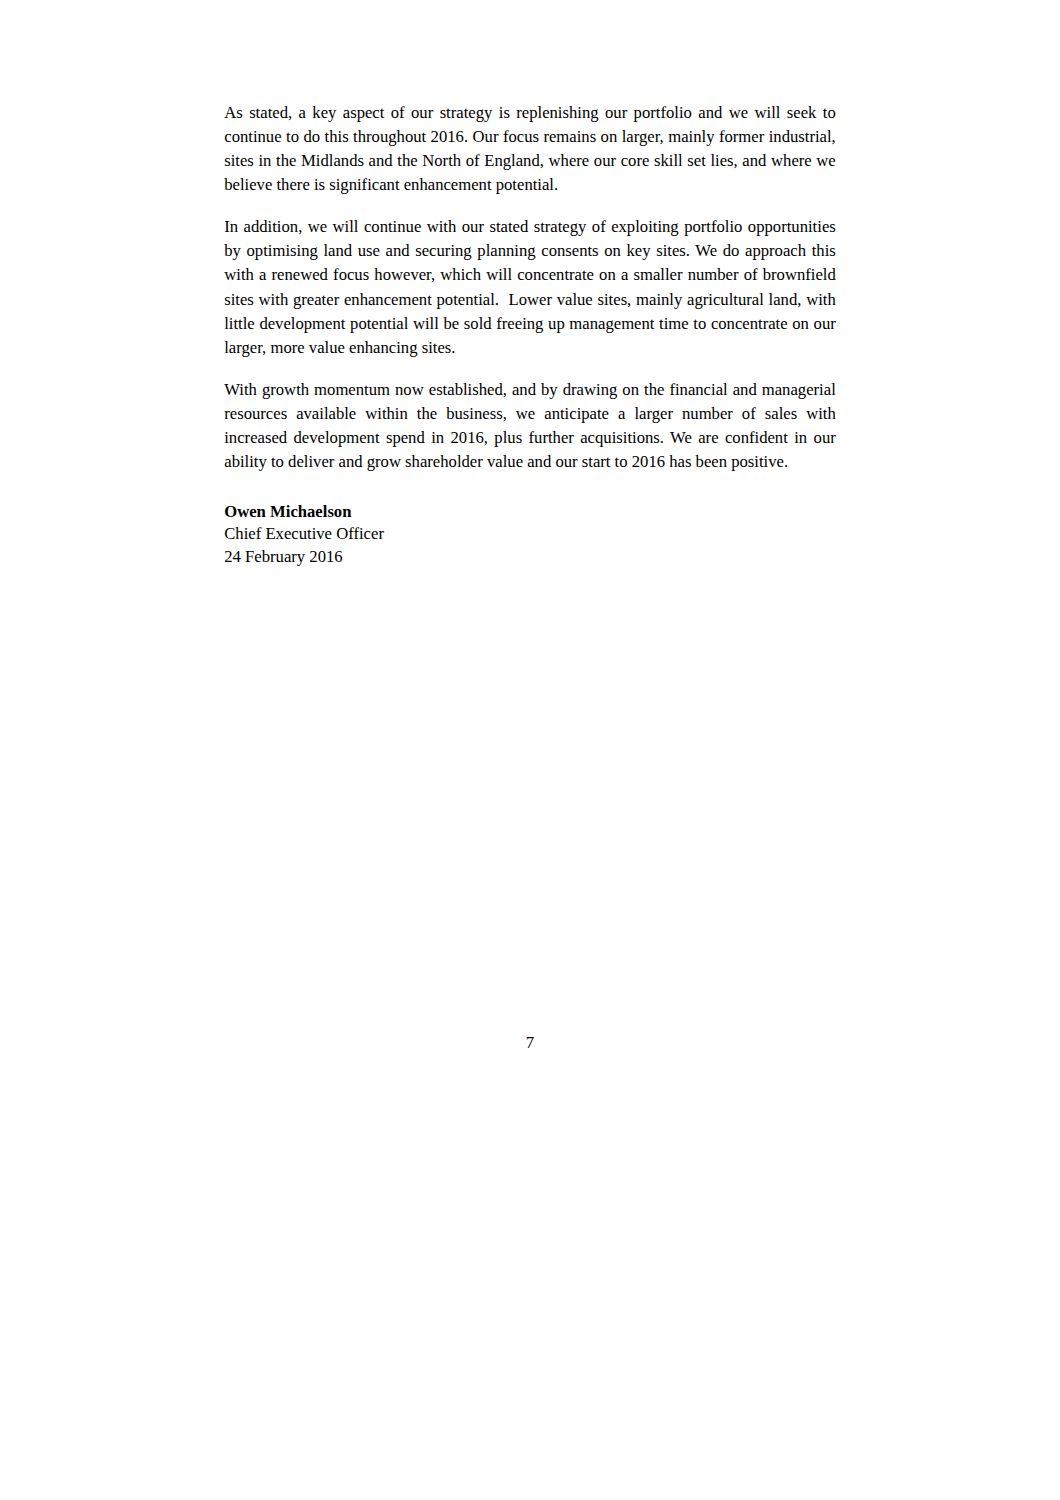As stated, a key aspect of our strategy is replenishing our portfolio and we will seek to continue to do this throughout 2016. Our focus remains on larger, mainly former industrial, sites in the Midlands and the North of England, where our core skill set lies, and where we believe there is significant enhancement potential.
In addition, we will continue with our stated strategy of exploiting portfolio opportunities by optimising land use and securing planning consents on key sites. We do approach this with a renewed focus however, which will concentrate on a smaller number of brownfield sites with greater enhancement potential. Lower value sites, mainly agricultural land, with little development potential will be sold freeing up management time to concentrate on our larger, more value enhancing sites.
With growth momentum now established, and by drawing on the financial and managerial resources available within the business, we anticipate a larger number of sales with increased development spend in 2016, plus further acquisitions. We are confident in our ability to deliver and grow shareholder value and our start to 2016 has been positive.
Owen Michaelson
Chief Executive Officer
24 February 2016
7